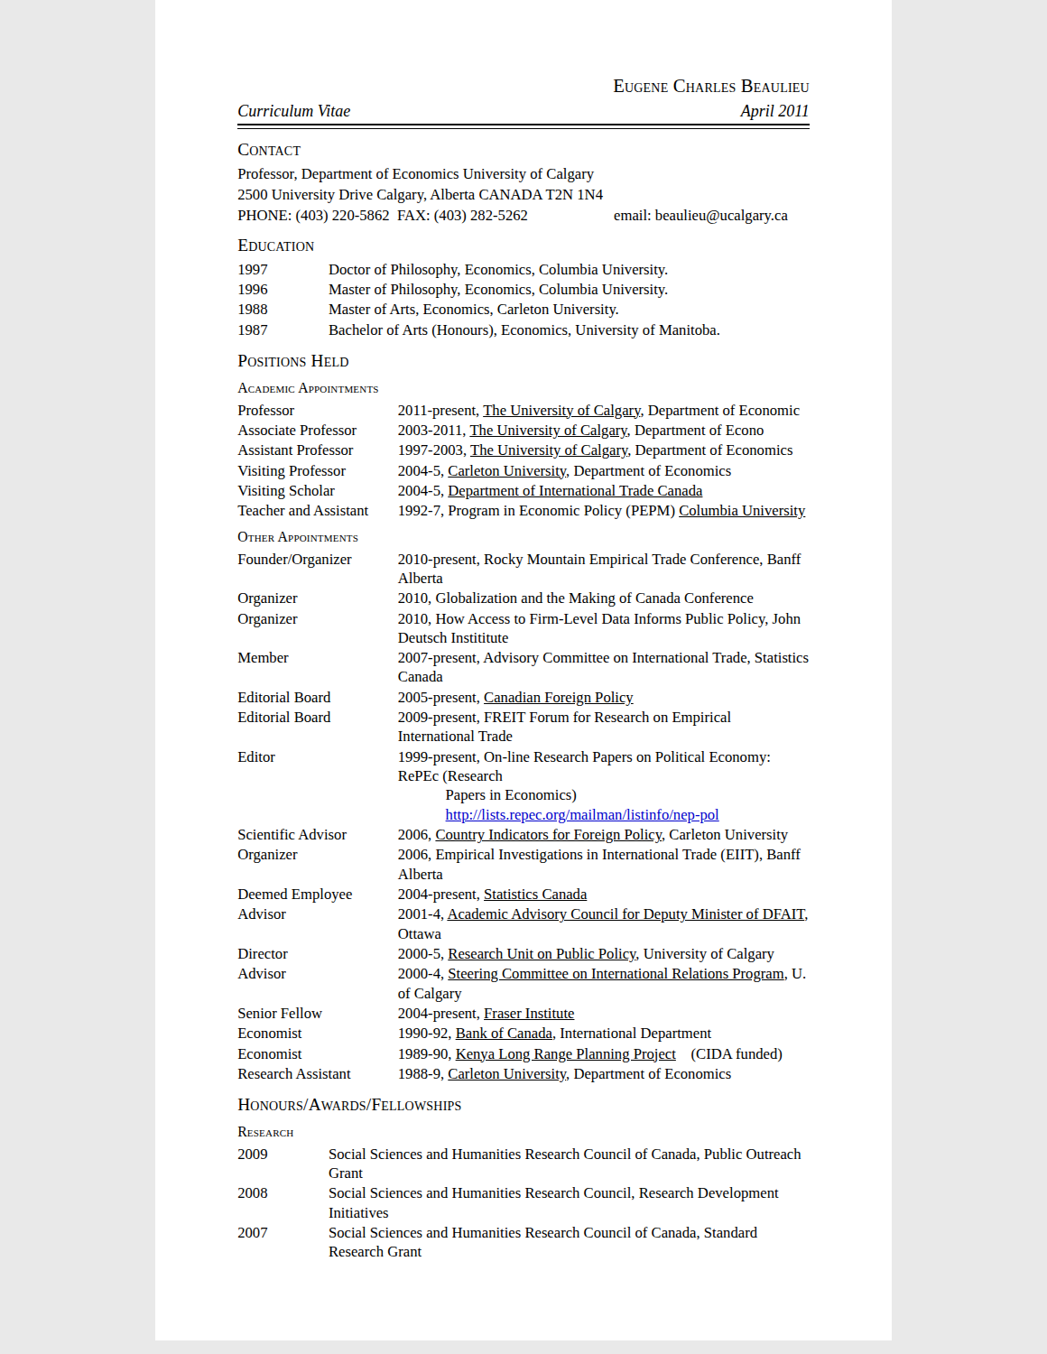Eugene Charles Beaulieu
Curriculum Vitae April 2011
Contact
Professor, Department of Economics University of Calgary
2500 University Drive Calgary, Alberta CANADA T2N 1N4
PHONE: (403) 220-5862 FAX: (403) 282-5262 email: beaulieu@ucalgary.ca
Education
| 1997 | Doctor of Philosophy, Economics, Columbia University. |
| 1996 | Master of Philosophy, Economics, Columbia University. |
| 1988 | Master of Arts, Economics, Carleton University. |
| 1987 | Bachelor of Arts (Honours), Economics, University of Manitoba. |
Positions Held
Academic Appointments
| Professor | 2011-present, The University of Calgary , Department of Economic |
| Associate Professor | 2003-2011, The University of Calgary , Department of Econo |
| Assistant Professor | 1997-2003, The University of Calgary , Department of Economics |
| Visiting Professor | 2004-5, Carleton University , Department of Economics |
| Visiting Scholar | 2004-5, Department of International Trade Canada |
| Teacher and Assistant | 1992-7, Program in Economic Policy (PEPM) Columbia University |
Other Appointments
| Founder/Organizer | 2010-present, Rocky Mountain Empirical Trade Conference, Banff Alberta |
| Organizer | 2010, Globalization and the Making of Canada Conference |
| Organizer | 2010, How Access to Firm-Level Data Informs Public Policy, John Deutsch Instititute |
| Member | 2007-present, Advisory Committee on International Trade, Statistics Canada |
| Editorial Board | 2005-present, Canadian Foreign Policy |
| Editorial Board | 2009-present, FREIT Forum for Research on Empirical International Trade |
| Editor | 1999-present, On-line Research Papers on Political Economy: RePEc (Research Papers in Economics) http://lists.repec.org/mailman/listinfo/nep-pol |
| Scientific Advisor | 2006, Country Indicators for Foreign Policy , Carleton University |
| Organizer | 2006, Empirical Investigations in International Trade (EIIT), Banff Alberta |
| Deemed Employee | 2004-present, Statistics Canada |
| Advisor | 2001-4, Academic Advisory Council for Deputy Minister of DFAIT , Ottawa |
| Director | 2000-5, Research Unit on Public Policy , University of Calgary |
| Advisor | 2000-4, Steering Committee on International Relations Program , U. of Calgary |
| Senior Fellow | 2004-present, Fraser Institute |
| Economist | 1990-92, Bank of Canada , International Department |
| Economist | 1989-90, Kenya Long Range Planning Project (CIDA funded) |
| Research Assistant | 1988-9, Carleton University , Department of Economics |
Honours/Awards/Fellowships
Research
| 2009 | Social Sciences and Humanities Research Council of Canada, Public Outreach Grant |
| 2008 | Social Sciences and Humanities Research Council, Research Development Initiatives |
| 2007 | Social Sciences and Humanities Research Council of Canada, Standard Research Grant |